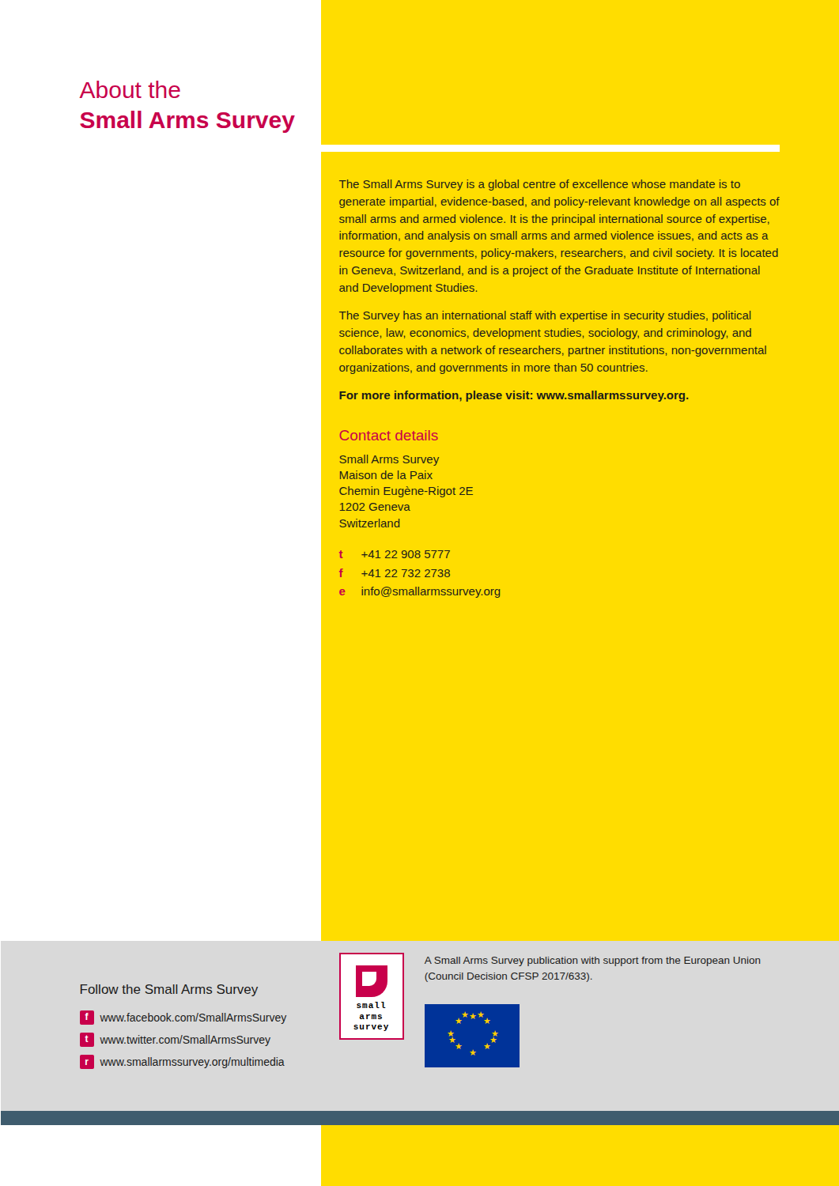About the Small Arms Survey
The Small Arms Survey is a global centre of excellence whose mandate is to generate impartial, evidence-based, and policy-relevant knowledge on all aspects of small arms and armed violence. It is the principal international source of expertise, information, and analysis on small arms and armed violence issues, and acts as a resource for governments, policy-makers, researchers, and civil society. It is located in Geneva, Switzerland, and is a project of the Graduate Institute of International and Development Studies.
The Survey has an international staff with expertise in security studies, political science, law, economics, development studies, sociology, and criminology, and collaborates with a network of researchers, partner institutions, non-governmental organizations, and governments in more than 50 countries.
For more information, please visit: www.smallarmssurvey.org.
Contact details
Small Arms Survey
Maison de la Paix
Chemin Eugène-Rigot 2E
1202 Geneva
Switzerland
| t | +41 22 908 5777 |
| f | +41 22 732 2738 |
| e | info@smallarmssurvey.org |
Follow the Small Arms Survey
fwww.facebook.com/SmallArmsSurvey
twww.twitter.com/SmallArmsSurvey
rwww.smallarmssurvey.org/multimedia
small
arms
survey
A Small Arms Survey publication with support from the European Union (Council Decision CFSP 2017/633).
★ ★ ★ ★ ★ ★ ★ ★ ★ ★ ★ ★